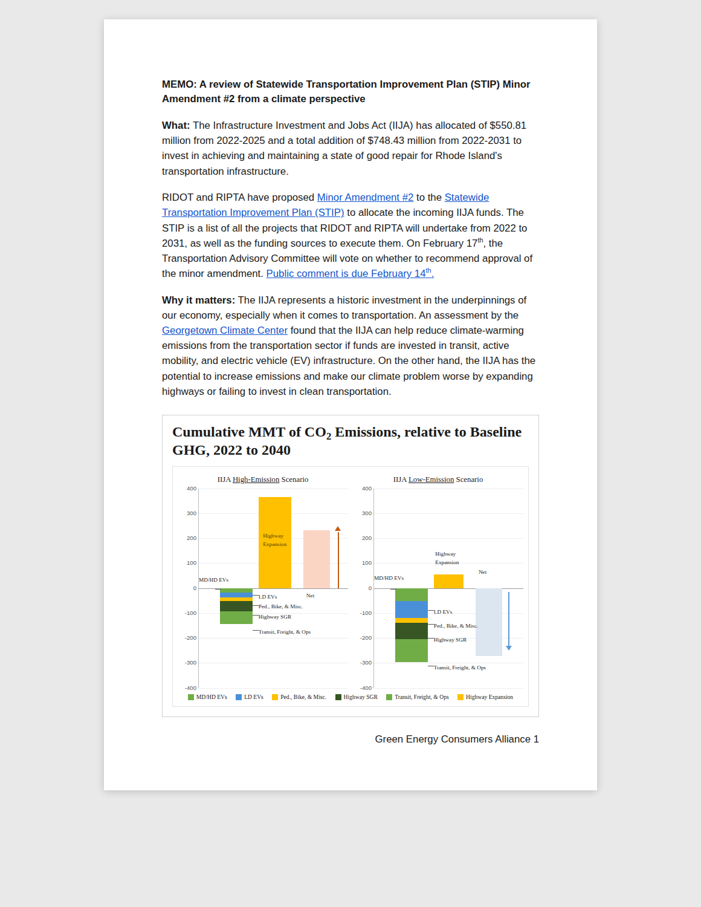MEMO: A review of Statewide Transportation Improvement Plan (STIP) Minor Amendment #2 from a climate perspective
What: The Infrastructure Investment and Jobs Act (IIJA) has allocated of $550.81 million from 2022-2025 and a total addition of $748.43 million from 2022-2031 to invest in achieving and maintaining a state of good repair for Rhode Island's transportation infrastructure.
RIDOT and RIPTA have proposed Minor Amendment #2 to the Statewide Transportation Improvement Plan (STIP) to allocate the incoming IIJA funds. The STIP is a list of all the projects that RIDOT and RIPTA will undertake from 2022 to 2031, as well as the funding sources to execute them. On February 17th, the Transportation Advisory Committee will vote on whether to recommend approval of the minor amendment. Public comment is due February 14th.
Why it matters: The IIJA represents a historic investment in the underpinnings of our economy, especially when it comes to transportation. An assessment by the Georgetown Climate Center found that the IIJA can help reduce climate-warming emissions from the transportation sector if funds are invested in transit, active mobility, and electric vehicle (EV) infrastructure. On the other hand, the IIJA has the potential to increase emissions and make our climate problem worse by expanding highways or failing to invest in clean transportation.
Cumulative MMT of CO2 Emissions, relative to Baseline GHG, 2022 to 2040
IIJA High-Emission Scenario
400 300 200 100 0 -100 -200 -300 -400
MD/HD EVs
LD EVs
Ped., Bike, & Misc.
Highway SGR
Transit, Freight, & Ops
Highway
Expansion Net
IIJA Low-Emission Scenario
400 300 200 100 0 -100 -200 -300 -400
MD/HD EVs
LD EVs
Ped., Bike, & Misc.
Highway SGR
Transit, Freight, & Ops
Highway
Expansion Net
MD/HD EVs LD EVs Ped., Bike, & Misc. Highway SGR Transit, Freight, & Ops Highway Expansion
Green Energy Consumers Alliance 1